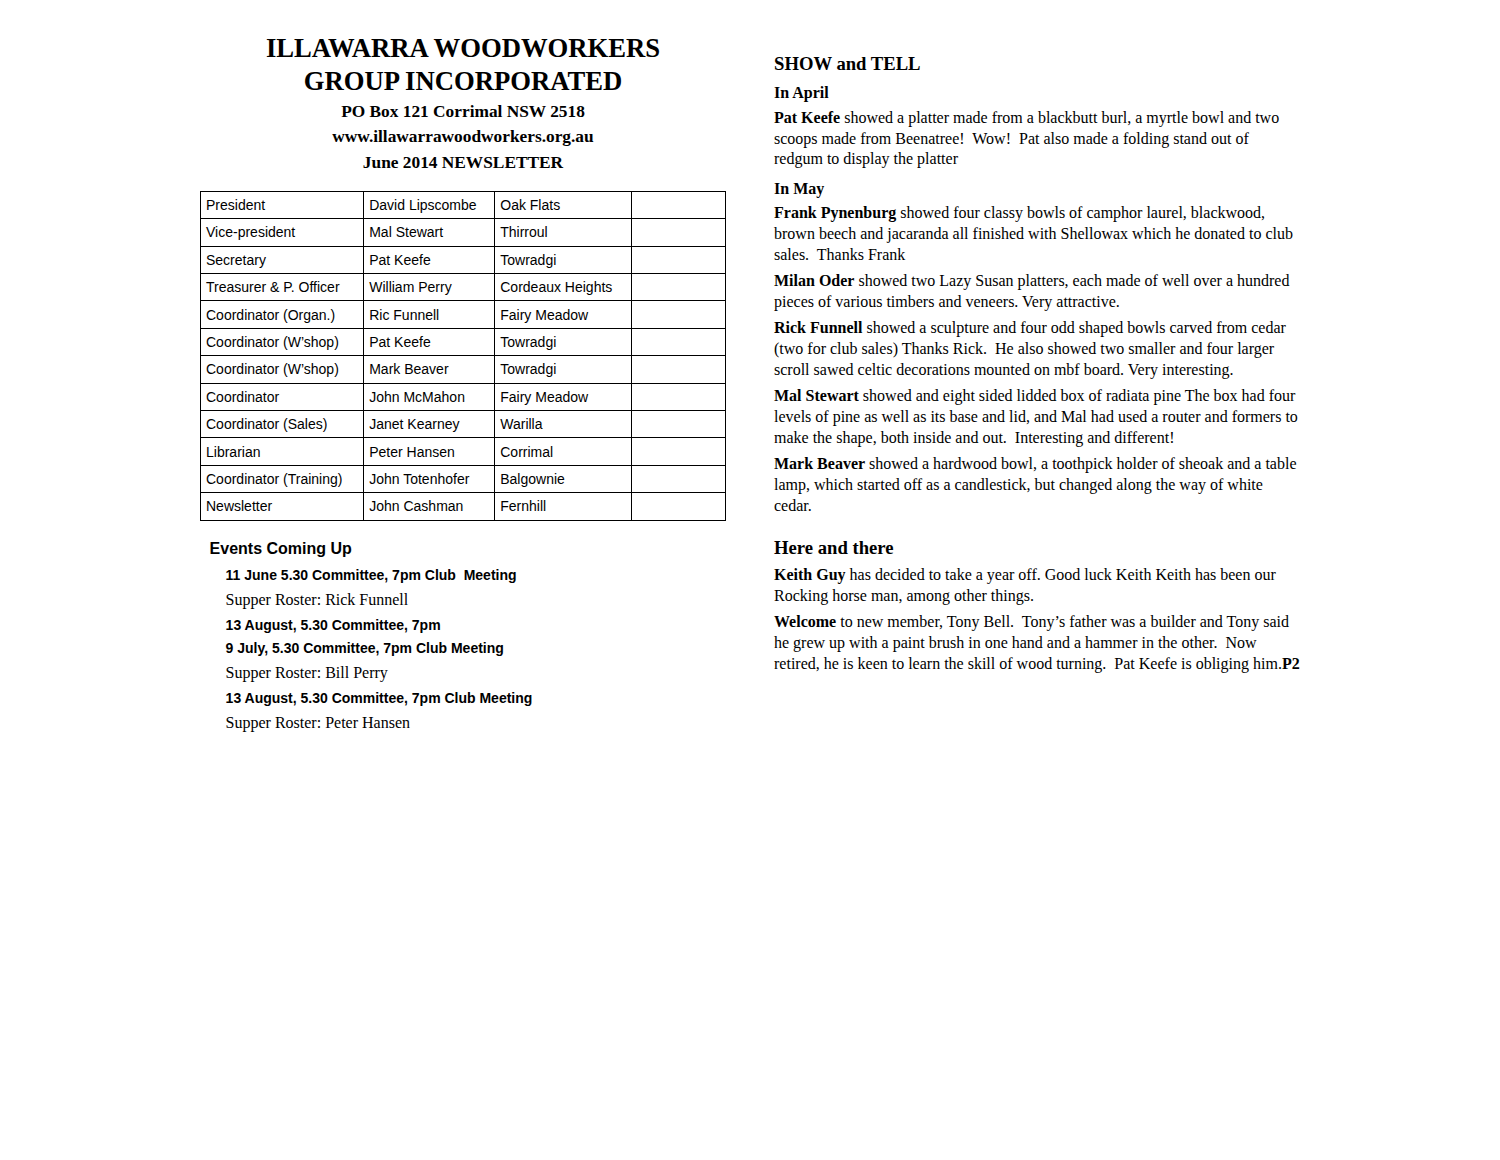ILLAWARRA WOODWORKERS
GROUP INCORPORATED
PO Box 121 Corrimal NSW 2518
www.illawarrawoodworkers.org.au
June 2014 NEWSLETTER
| President | David Lipscombe | Oak Flats | |
| Vice-president | Mal Stewart | Thirroul | |
| Secretary | Pat Keefe | Towradgi | |
| Treasurer & P. Officer | William Perry | Cordeaux Heights | |
| Coordinator (Organ.) | Ric Funnell | Fairy Meadow | |
| Coordinator (W’shop) | Pat Keefe | Towradgi | |
| Coordinator (W’shop) | Mark Beaver | Towradgi | |
| Coordinator | John McMahon | Fairy Meadow | |
| Coordinator (Sales) | Janet Kearney | Warilla | |
| Librarian | Peter Hansen | Corrimal | |
| Coordinator (Training) | John Totenhofer | Balgownie | |
| Newsletter | John Cashman | Fernhill | |
Events Coming Up
11 June 5.30 Committee, 7pm Club Meeting
Supper Roster: Rick Funnell
13 August, 5.30 Committee, 7pm
9 July, 5.30 Committee, 7pm Club Meeting
Supper Roster: Bill Perry
13 August, 5.30 Committee, 7pm Club Meeting
Supper Roster: Peter Hansen
SHOW and TELL
In April
Pat Keefe showed a platter made from a blackbutt burl, a myrtle bowl and two scoops made from Beenatree! Wow! Pat also made a folding stand out of redgum to display the platter
In May
Frank Pynenburg showed four classy bowls of camphor laurel, blackwood, brown beech and jacaranda all finished with Shellowax which he donated to club sales. Thanks Frank
Milan Oder showed two Lazy Susan platters, each made of well over a hundred pieces of various timbers and veneers. Very attractive.
Rick Funnell showed a sculpture and four odd shaped bowls carved from cedar (two for club sales) Thanks Rick. He also showed two smaller and four larger scroll sawed celtic decorations mounted on mbf board. Very interesting.
Mal Stewart showed and eight sided lidded box of radiata pine The box had four levels of pine as well as its base and lid, and Mal had used a router and formers to make the shape, both inside and out. Interesting and different!
Mark Beaver showed a hardwood bowl, a toothpick holder of sheoak and a table lamp, which started off as a candlestick, but changed along the way of white cedar.
Here and there
Keith Guy has decided to take a year off. Good luck Keith Keith has been our Rocking horse man, among other things.
Welcome to new member, Tony Bell. Tony’s father was a builder and Tony said he grew up with a paint brush in one hand and a hammer in the other. Now retired, he is keen to learn the skill of wood turning. Pat Keefe is obliging him.P2